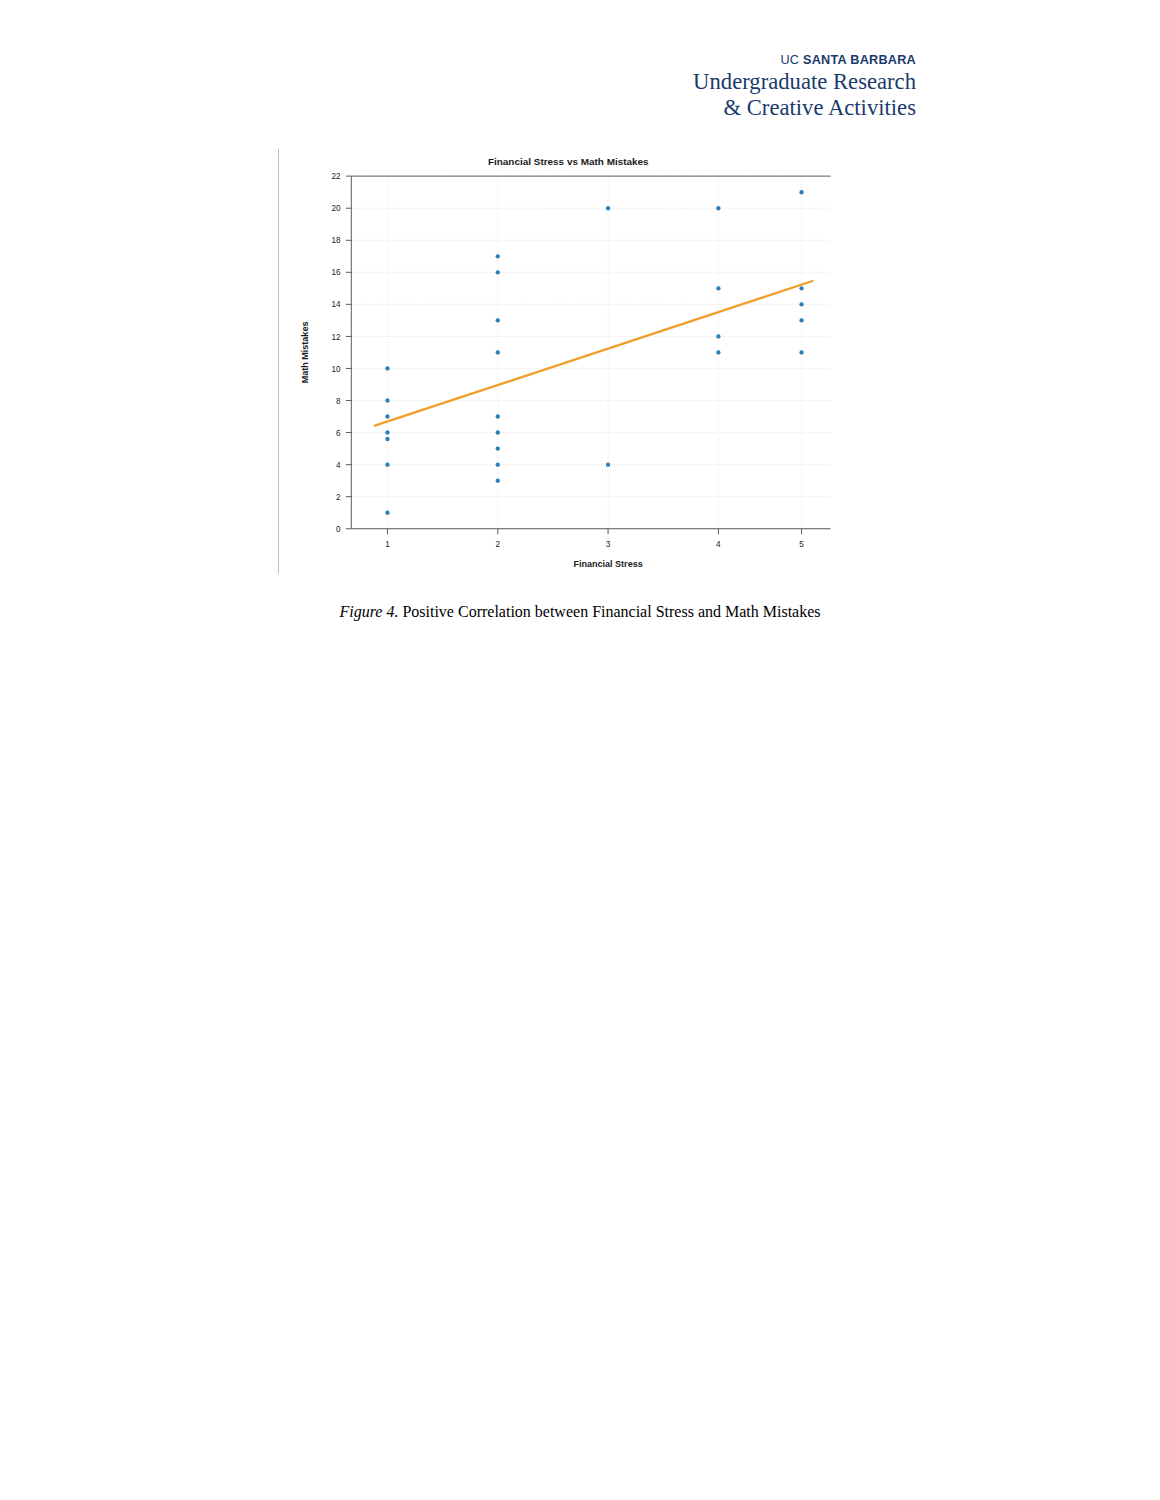UC SANTA BARBARA
Undergraduate Research
& Creative Activities
Financial Stress vs Math Mistakes Financial Stress vs Math Mistakes 22 20 18 16 14 12 10 8 6 4 2 0 1 2 3 4 5 Financial Stress Math Mistakes
Figure 4. Positive Correlation between Financial Stress and Math Mistakes